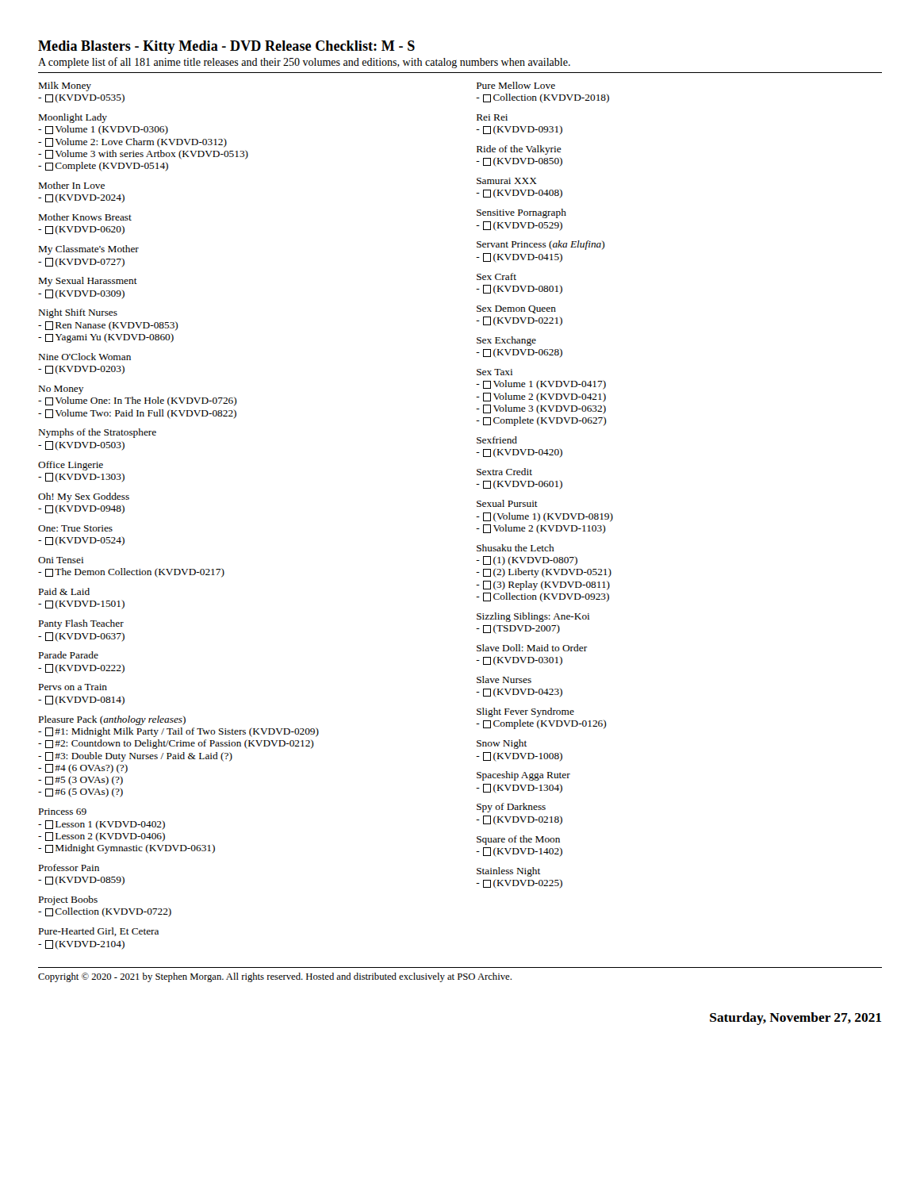Media Blasters - Kitty Media - DVD Release Checklist: M - S
A complete list of all 181 anime title releases and their 250 volumes and editions, with catalog numbers when available.
Milk Money
- (KVDVD-0535)
Moonlight Lady
- Volume 1 (KVDVD-0306)
- Volume 2: Love Charm (KVDVD-0312)
- Volume 3 with series Artbox (KVDVD-0513)
- Complete (KVDVD-0514)
Mother In Love
- (KVDVD-2024)
Mother Knows Breast
- (KVDVD-0620)
My Classmate's Mother
- (KVDVD-0727)
My Sexual Harassment
- (KVDVD-0309)
Night Shift Nurses
- Ren Nanase (KVDVD-0853)
- Yagami Yu (KVDVD-0860)
Nine O'Clock Woman
- (KVDVD-0203)
No Money
- Volume One: In The Hole (KVDVD-0726)
- Volume Two: Paid In Full (KVDVD-0822)
Nymphs of the Stratosphere
- (KVDVD-0503)
Office Lingerie
- (KVDVD-1303)
Oh! My Sex Goddess
- (KVDVD-0948)
One: True Stories
- (KVDVD-0524)
Oni Tensei
- The Demon Collection (KVDVD-0217)
Paid & Laid
- (KVDVD-1501)
Panty Flash Teacher
- (KVDVD-0637)
Parade Parade
- (KVDVD-0222)
Pervs on a Train
- (KVDVD-0814)
Pleasure Pack (anthology releases)
- #1: Midnight Milk Party / Tail of Two Sisters (KVDVD-0209)
- #2: Countdown to Delight/Crime of Passion (KVDVD-0212)
- #3: Double Duty Nurses / Paid & Laid (?)
- #4 (6 OVAs?) (?)
- #5 (3 OVAs) (?)
- #6 (5 OVAs) (?)
Princess 69
- Lesson 1 (KVDVD-0402)
- Lesson 2 (KVDVD-0406)
- Midnight Gymnastic (KVDVD-0631)
Professor Pain
- (KVDVD-0859)
Project Boobs
- Collection (KVDVD-0722)
Pure-Hearted Girl, Et Cetera
- (KVDVD-2104)
Pure Mellow Love
- Collection (KVDVD-2018)
Rei Rei
- (KVDVD-0931)
Ride of the Valkyrie
- (KVDVD-0850)
Samurai XXX
- (KVDVD-0408)
Sensitive Pornagraph
- (KVDVD-0529)
Servant Princess (aka Elufina)
- (KVDVD-0415)
Sex Craft
- (KVDVD-0801)
Sex Demon Queen
- (KVDVD-0221)
Sex Exchange
- (KVDVD-0628)
Sex Taxi
- Volume 1 (KVDVD-0417)
- Volume 2 (KVDVD-0421)
- Volume 3 (KVDVD-0632)
- Complete (KVDVD-0627)
Sexfriend
- (KVDVD-0420)
Sextra Credit
- (KVDVD-0601)
Sexual Pursuit
- (Volume 1) (KVDVD-0819)
- Volume 2 (KVDVD-1103)
Shusaku the Letch
- (1) (KVDVD-0807)
- (2) Liberty (KVDVD-0521)
- (3) Replay (KVDVD-0811)
- Collection (KVDVD-0923)
Sizzling Siblings: Ane-Koi
- (TSDVD-2007)
Slave Doll: Maid to Order
- (KVDVD-0301)
Slave Nurses
- (KVDVD-0423)
Slight Fever Syndrome
- Complete (KVDVD-0126)
Snow Night
- (KVDVD-1008)
Spaceship Agga Ruter
- (KVDVD-1304)
Spy of Darkness
- (KVDVD-0218)
Square of the Moon
- (KVDVD-1402)
Stainless Night
- (KVDVD-0225)
Copyright © 2020 - 2021 by Stephen Morgan. All rights reserved. Hosted and distributed exclusively at PSO Archive.
Saturday, November 27, 2021